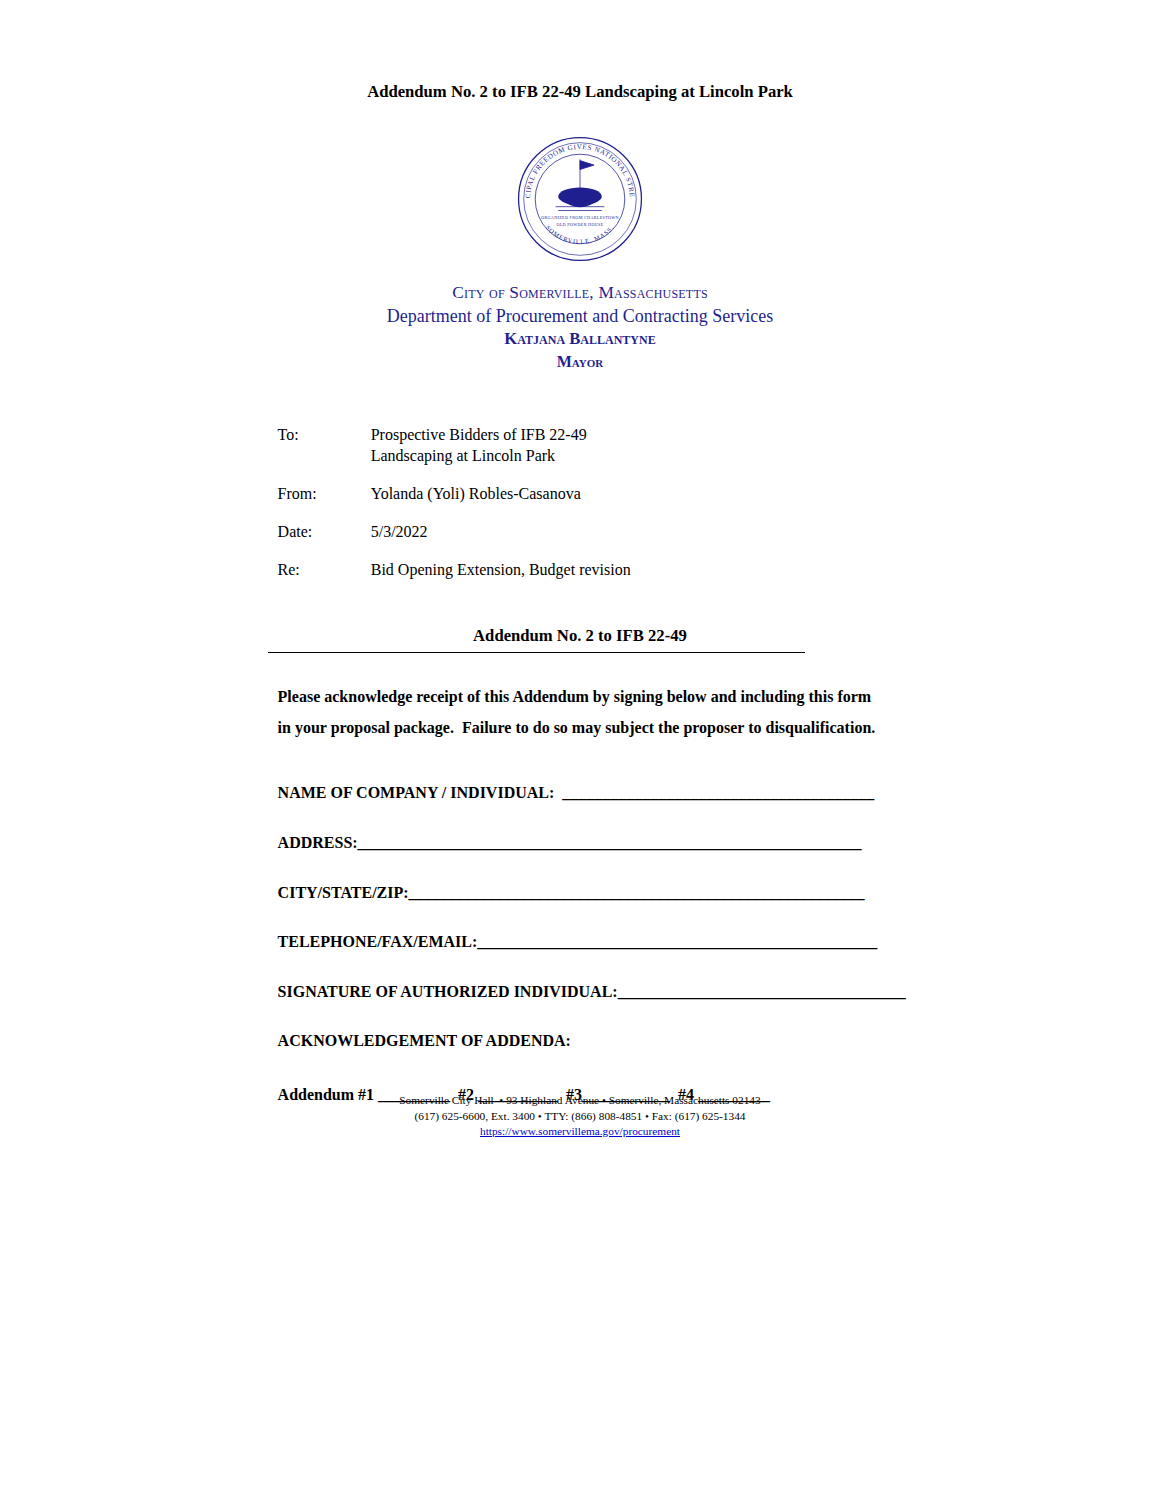Addendum No. 2 to IFB 22-49 Landscaping at Lincoln Park
MUNICIPAL FREEDOM GIVES NATIONAL STRENGTH SOMERVILLE, MASS. ORGANIZED FROM CHARLESTOWN OLD POWDER HOUSE
City of Somerville, Massachusetts
Department of Procurement and Contracting Services
Katjana Ballantyne
Mayor
| To: | Prospective Bidders of IFB 22-49 Landscaping at Lincoln Park |
| From: | Yolanda (Yoli) Robles-Casanova |
| Date: | 5/3/2022 |
| Re: | Bid Opening Extension, Budget revision |
Addendum No. 2 to IFB 22-49
Please acknowledge receipt of this Addendum by signing below and including this form in your proposal package. Failure to do so may subject the proposer to disqualification.
NAME OF COMPANY / INDIVIDUAL: _______________________________________
ADDRESS:_______________________________________________________________
CITY/STATE/ZIP:_________________________________________________________
TELEPHONE/FAX/EMAIL:__________________________________________________
SIGNATURE OF AUTHORIZED INDIVIDUAL:____________________________________
ACKNOWLEDGEMENT OF ADDENDA:
Addendum #1 _________ #2 __________ #3___________ #4 _________
Somerville City Hall • 93 Highland Avenue • Somerville, Massachusetts 02143
(617) 625-6600, Ext. 3400 • TTY: (866) 808-4851 • Fax: (617) 625-1344
https://www.somervillema.gov/procurement